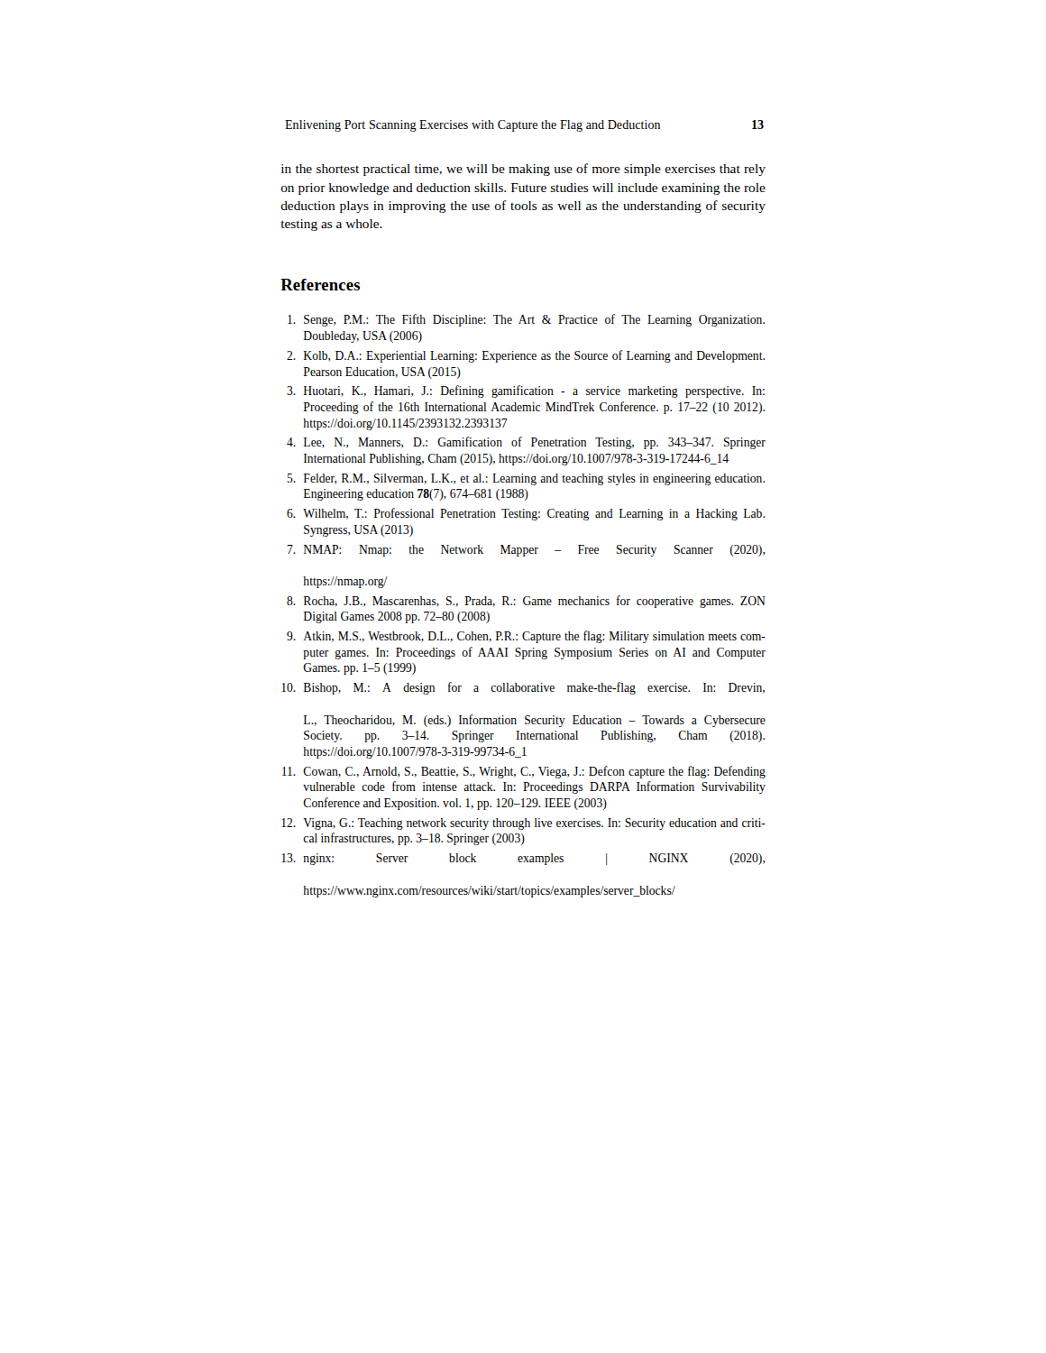Enliven­ing Port Scanning Exercises with Capture the Flag and Deduction 13
in the shortest practical time, we will be making use of more simple exercises that rely on prior knowledge and deduction skills. Future studies will include examining the role deduction plays in improving the use of tools as well as the understanding of security testing as a whole.
References
1. Senge, P.M.: The Fifth Discipline: The Art & Practice of The Learning Organization. Doubleday, USA (2006)
2. Kolb, D.A.: Experiential Learning: Experience as the Source of Learning and Development. Pearson Education, USA (2015)
3. Huotari, K., Hamari, J.: Defining gamification - a service marketing perspective. In: Proceeding of the 16th International Academic MindTrek Conference. p. 17–22 (10 2012). https://doi.org/10.1145/2393132.2393137
4. Lee, N., Manners, D.: Gamification of Penetration Testing, pp. 343–347. Springer International Publishing, Cham (2015), https://doi.org/10.1007/978-3-319-17244-6_14
5. Felder, R.M., Silverman, L.K., et al.: Learning and teaching styles in engineering education. Engineering education 78(7), 674–681 (1988)
6. Wilhelm, T.: Professional Penetration Testing: Creating and Learning in a Hacking Lab. Syngress, USA (2013)
7. NMAP: Nmap: the Network Mapper–Free Security Scanner(2020),
https://nmap.org/
8. Rocha, J.B., Mascarenhas, S., Prada, R.: Game mechanics for cooperative games. ZON Digital Games 2008 pp. 72–80 (2008)
9. Atkin, M.S., Westbrook, D.L., Cohen, P.R.: Capture the flag: Military simulation meets computer games. In: Proceedings of AAAI Spring Symposium Series on AI and Computer Games. pp. 1–5 (1999)
10. Bishop, M.: Adesign for acollaborative make-the-flag exercise. In: Drevin,
L., Theocharidou, M. (eds.) Information Security Education – Towards a Cybersecure Society. pp. 3–14. Springer International Publishing, Cham (2018). https://doi.org/10.1007/978-3-319-99734-6_1
11. Cowan, C., Arnold, S., Beattie, S., Wright, C., Viega, J.: Defcon capture the flag: Defending vulnerable code from intense attack. In: Proceedings DARPA Information Survivability Conference and Exposition. vol. 1, pp. 120–129. IEEE (2003)
12. Vigna, G.: Teaching network security through live exercises. In: Security education and critical infrastructures, pp. 3–18. Springer (2003)
13. nginx: Server block examples|NGINX(2020),
https://www.nginx.com/resources/wiki/start/topics/examples/server_blocks/